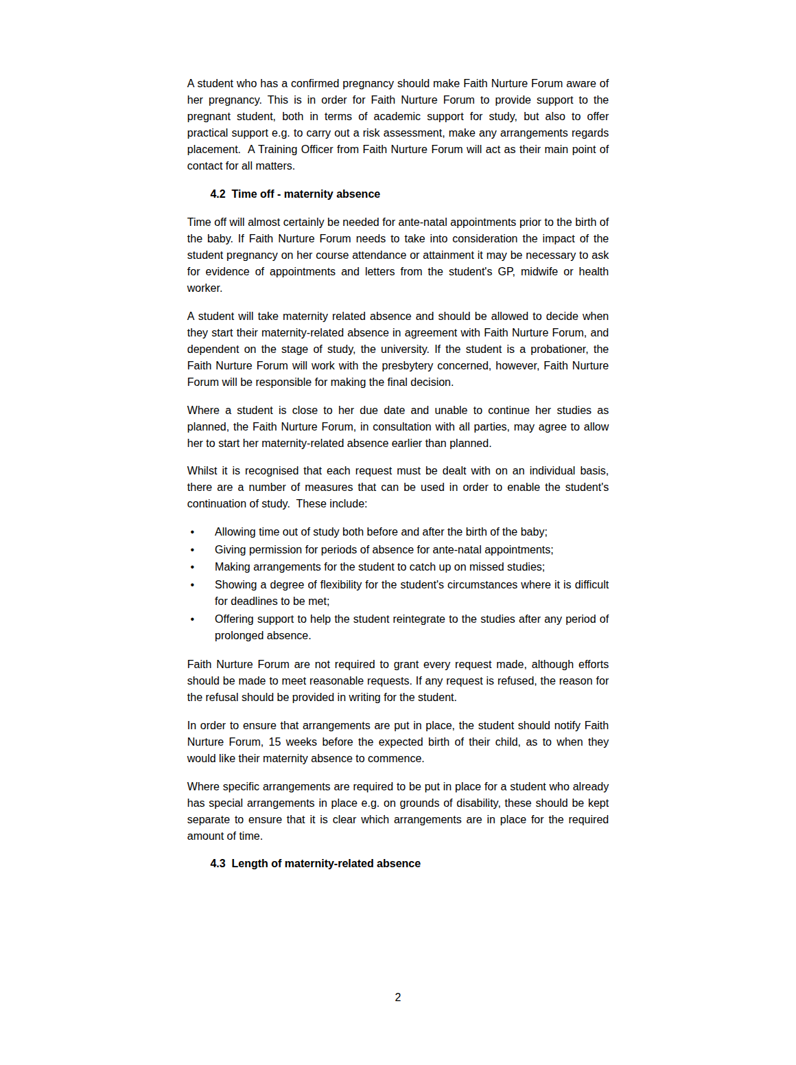A student who has a confirmed pregnancy should make Faith Nurture Forum aware of her pregnancy. This is in order for Faith Nurture Forum to provide support to the pregnant student, both in terms of academic support for study, but also to offer practical support e.g. to carry out a risk assessment, make any arrangements regards placement. A Training Officer from Faith Nurture Forum will act as their main point of contact for all matters.
4.2 Time off - maternity absence
Time off will almost certainly be needed for ante-natal appointments prior to the birth of the baby. If Faith Nurture Forum needs to take into consideration the impact of the student pregnancy on her course attendance or attainment it may be necessary to ask for evidence of appointments and letters from the student's GP, midwife or health worker.
A student will take maternity related absence and should be allowed to decide when they start their maternity-related absence in agreement with Faith Nurture Forum, and dependent on the stage of study, the university. If the student is a probationer, the Faith Nurture Forum will work with the presbytery concerned, however, Faith Nurture Forum will be responsible for making the final decision.
Where a student is close to her due date and unable to continue her studies as planned, the Faith Nurture Forum, in consultation with all parties, may agree to allow her to start her maternity-related absence earlier than planned.
Whilst it is recognised that each request must be dealt with on an individual basis, there are a number of measures that can be used in order to enable the student's continuation of study. These include:
Allowing time out of study both before and after the birth of the baby;
Giving permission for periods of absence for ante-natal appointments;
Making arrangements for the student to catch up on missed studies;
Showing a degree of flexibility for the student's circumstances where it is difficult for deadlines to be met;
Offering support to help the student reintegrate to the studies after any period of prolonged absence.
Faith Nurture Forum are not required to grant every request made, although efforts should be made to meet reasonable requests. If any request is refused, the reason for the refusal should be provided in writing for the student.
In order to ensure that arrangements are put in place, the student should notify Faith Nurture Forum, 15 weeks before the expected birth of their child, as to when they would like their maternity absence to commence.
Where specific arrangements are required to be put in place for a student who already has special arrangements in place e.g. on grounds of disability, these should be kept separate to ensure that it is clear which arrangements are in place for the required amount of time.
4.3 Length of maternity-related absence
2